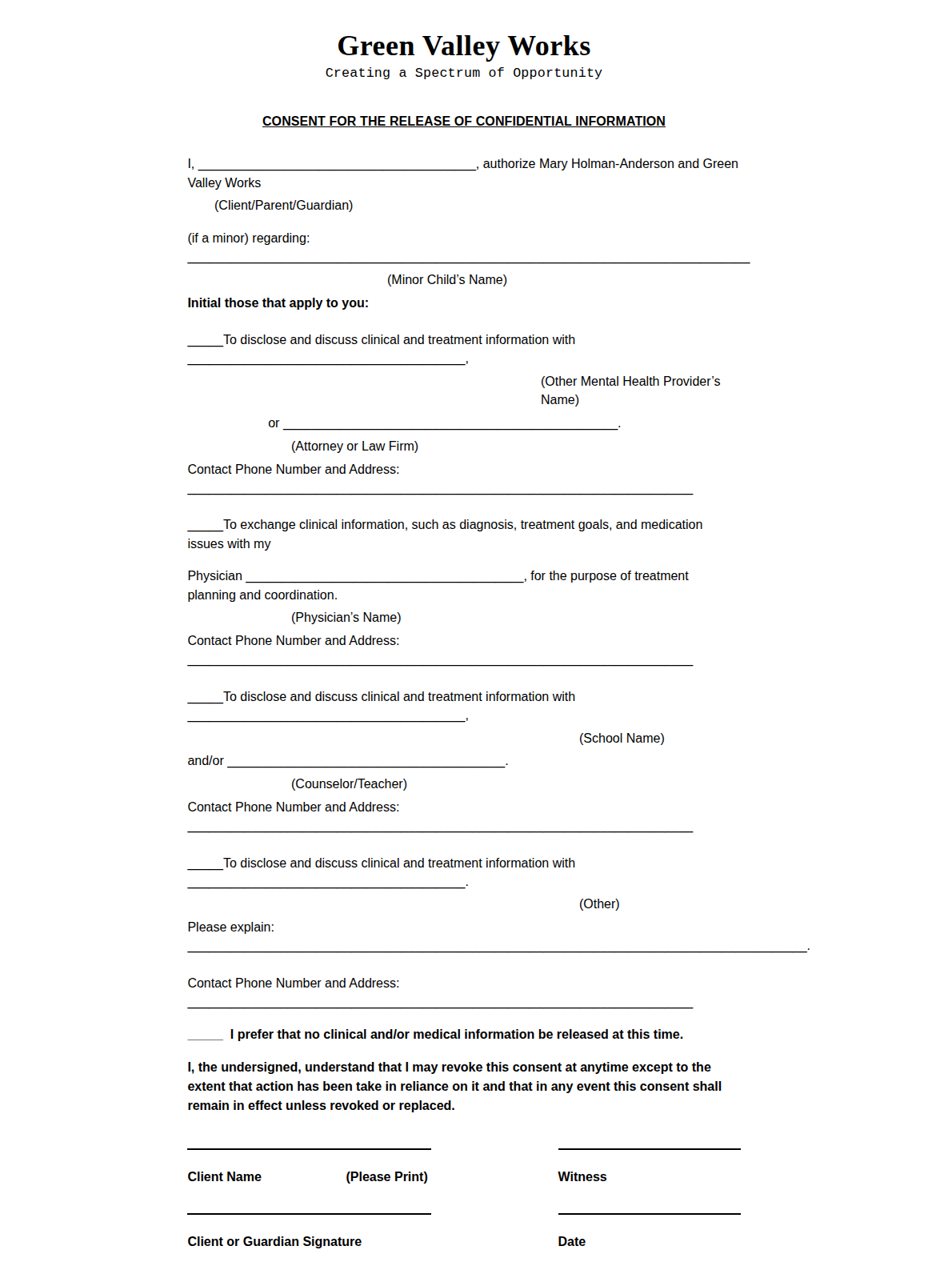Green Valley Works
Creating a Spectrum of Opportunity
Consent for the Release of Confidential Information
I, _______________________________________, authorize Mary Holman-Anderson and Green Valley Works
(Client/Parent/Guardian)
(if a minor) regarding: _______________________________________________________________________________
(Minor Child’s Name)
Initial those that apply to you:
_____To disclose and discuss clinical and treatment information with _______________________________________,
(Other Mental Health Provider’s Name)
or _______________________________________________.
(Attorney or Law Firm)
Contact Phone Number and Address: _______________________________________________________________________
_____To exchange clinical information, such as diagnosis, treatment goals, and medication issues with my
Physician _______________________________________, for the purpose of treatment planning and coordination.
(Physician’s Name)
Contact Phone Number and Address: _______________________________________________________________________
_____To disclose and discuss clinical and treatment information with _______________________________________,
(School Name)
and/or _______________________________________.
(Counselor/Teacher)
Contact Phone Number and Address: _______________________________________________________________________
_____To disclose and discuss clinical and treatment information with _______________________________________.
(Other)
Please explain: _______________________________________________________________________________________.
Contact Phone Number and Address: _______________________________________________________________________
_____ I prefer that no clinical and/or medical information be released at this time.
I, the undersigned, understand that I may revoke this consent at anytime except to the extent that action has been take in reliance on it and that in any event this consent shall remain in effect unless revoked or replaced.
| Client Name (Please Print) | | Witness |
| Client or Guardian Signature | | Date |